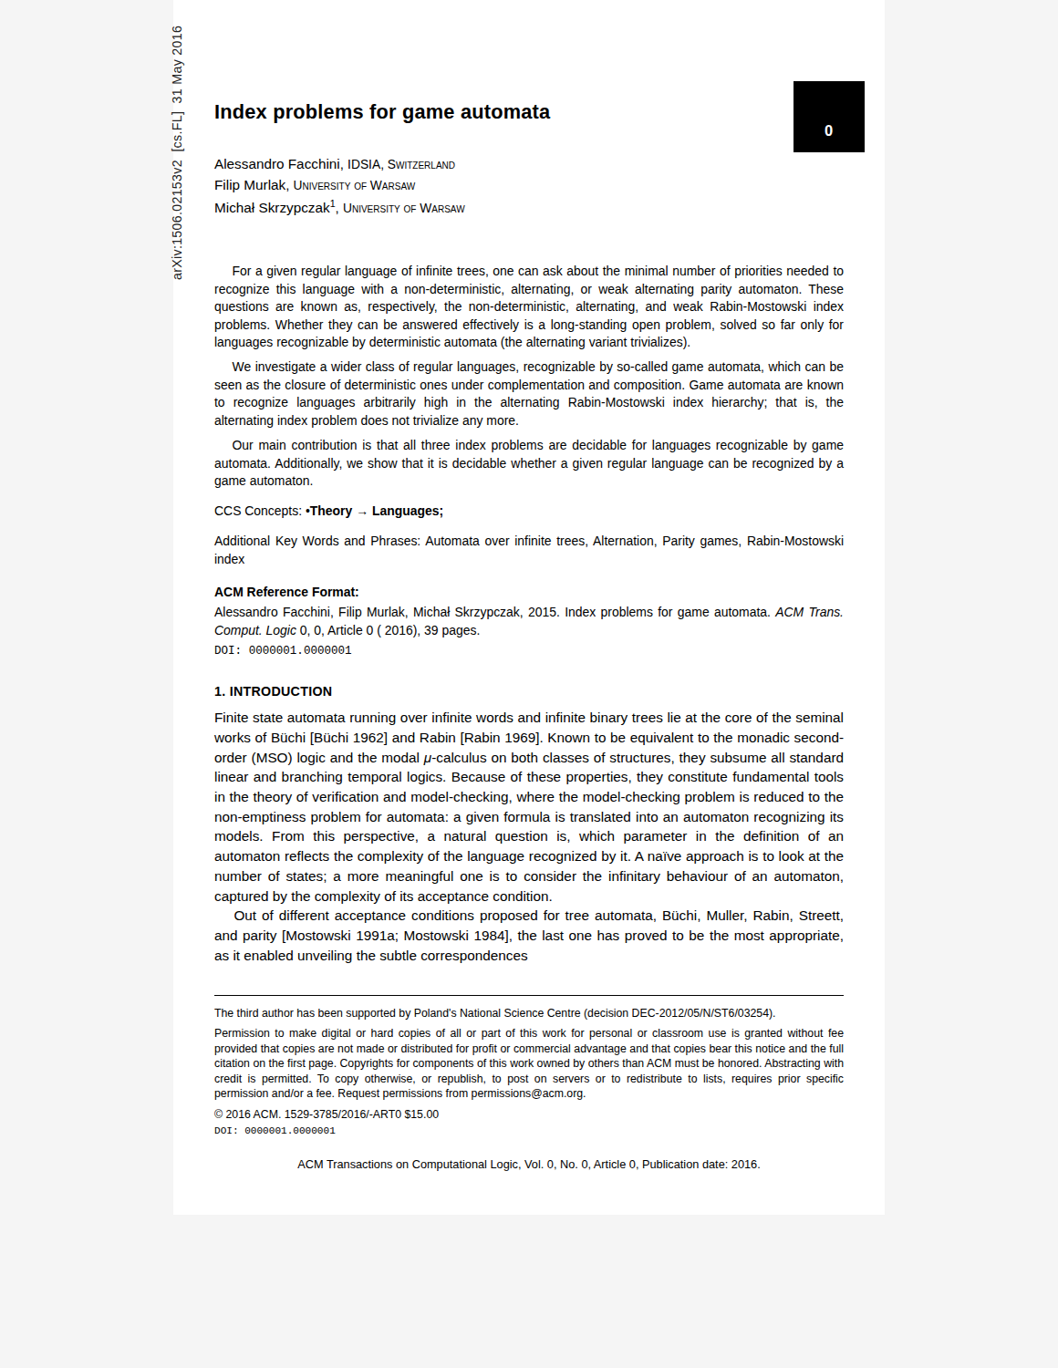0
arXiv:1506.02153v2 [cs.FL] 31 May 2016
Index problems for game automata
Alessandro Facchini, IDSIA, Switzerland
Filip Murlak, University of Warsaw
Michał Skrzypczak1, University of Warsaw
For a given regular language of infinite trees, one can ask about the minimal number of priorities needed to recognize this language with a non-deterministic, alternating, or weak alternating parity automaton. These questions are known as, respectively, the non-deterministic, alternating, and weak Rabin-Mostowski index problems. Whether they can be answered effectively is a long-standing open problem, solved so far only for languages recognizable by deterministic automata (the alternating variant trivializes).
We investigate a wider class of regular languages, recognizable by so-called game automata, which can be seen as the closure of deterministic ones under complementation and composition. Game automata are known to recognize languages arbitrarily high in the alternating Rabin-Mostowski index hierarchy; that is, the alternating index problem does not trivialize any more.
Our main contribution is that all three index problems are decidable for languages recognizable by game automata. Additionally, we show that it is decidable whether a given regular language can be recognized by a game automaton.
CCS Concepts: •Theory → Languages;
Additional Key Words and Phrases: Automata over infinite trees, Alternation, Parity games, Rabin-Mostowski index
ACM Reference Format: Alessandro Facchini, Filip Murlak, Michał Skrzypczak, 2015. Index problems for game automata. ACM Trans. Comput. Logic 0, 0, Article 0 ( 2016), 39 pages.
DOI: 0000001.0000001
1. INTRODUCTION
Finite state automata running over infinite words and infinite binary trees lie at the core of the seminal works of Büchi [Büchi 1962] and Rabin [Rabin 1969]. Known to be equivalent to the monadic second-order (MSO) logic and the modal μ-calculus on both classes of structures, they subsume all standard linear and branching temporal logics. Because of these properties, they constitute fundamental tools in the theory of verification and model-checking, where the model-checking problem is reduced to the non-emptiness problem for automata: a given formula is translated into an automaton recognizing its models. From this perspective, a natural question is, which parameter in the definition of an automaton reflects the complexity of the language recognized by it. A naïve approach is to look at the number of states; a more meaningful one is to consider the infinitary behaviour of an automaton, captured by the complexity of its acceptance condition.
Out of different acceptance conditions proposed for tree automata, Büchi, Muller, Rabin, Streett, and parity [Mostowski 1991a; Mostowski 1984], the last one has proved to be the most appropriate, as it enabled unveiling the subtle correspondences
The third author has been supported by Poland's National Science Centre (decision DEC-2012/05/N/ST6/03254).
Permission to make digital or hard copies of all or part of this work for personal or classroom use is granted without fee provided that copies are not made or distributed for profit or commercial advantage and that copies bear this notice and the full citation on the first page. Copyrights for components of this work owned by others than ACM must be honored. Abstracting with credit is permitted. To copy otherwise, or republish, to post on servers or to redistribute to lists, requires prior specific permission and/or a fee. Request permissions from permissions@acm.org.
© 2016 ACM. 1529-3785/2016/-ART0 $15.00
DOI: 0000001.0000001
ACM Transactions on Computational Logic, Vol. 0, No. 0, Article 0, Publication date: 2016.